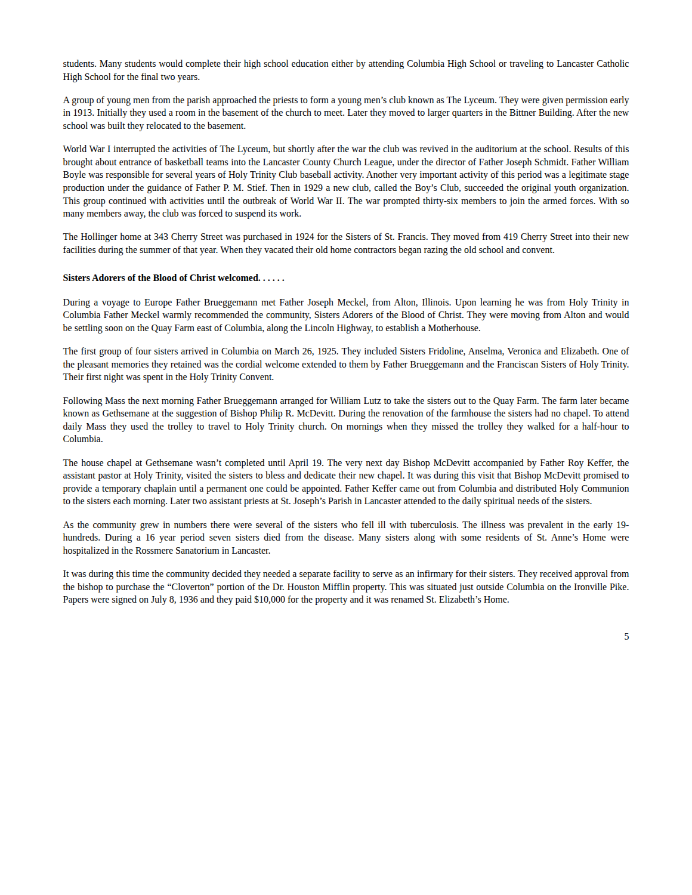students. Many students would complete their high school education either by attending Columbia High School or traveling to Lancaster Catholic High School for the final two years.
A group of young men from the parish approached the priests to form a young men’s club known as The Lyceum. They were given permission early in 1913. Initially they used a room in the basement of the church to meet. Later they moved to larger quarters in the Bittner Building. After the new school was built they relocated to the basement.
World War I interrupted the activities of The Lyceum, but shortly after the war the club was revived in the auditorium at the school. Results of this brought about entrance of basketball teams into the Lancaster County Church League, under the director of Father Joseph Schmidt. Father William Boyle was responsible for several years of Holy Trinity Club baseball activity. Another very important activity of this period was a legitimate stage production under the guidance of Father P. M. Stief. Then in 1929 a new club, called the Boy’s Club, succeeded the original youth organization. This group continued with activities until the outbreak of World War II. The war prompted thirty-six members to join the armed forces. With so many members away, the club was forced to suspend its work.
The Hollinger home at 343 Cherry Street was purchased in 1924 for the Sisters of St. Francis. They moved from 419 Cherry Street into their new facilities during the summer of that year. When they vacated their old home contractors began razing the old school and convent.
Sisters Adorers of the Blood of Christ welcomed. . . . . .
During a voyage to Europe Father Brueggemann met Father Joseph Meckel, from Alton, Illinois. Upon learning he was from Holy Trinity in Columbia Father Meckel warmly recommended the community, Sisters Adorers of the Blood of Christ. They were moving from Alton and would be settling soon on the Quay Farm east of Columbia, along the Lincoln Highway, to establish a Motherhouse.
The first group of four sisters arrived in Columbia on March 26, 1925. They included Sisters Fridoline, Anselma, Veronica and Elizabeth. One of the pleasant memories they retained was the cordial welcome extended to them by Father Brueggemann and the Franciscan Sisters of Holy Trinity. Their first night was spent in the Holy Trinity Convent.
Following Mass the next morning Father Brueggemann arranged for William Lutz to take the sisters out to the Quay Farm. The farm later became known as Gethsemane at the suggestion of Bishop Philip R. McDevitt. During the renovation of the farmhouse the sisters had no chapel. To attend daily Mass they used the trolley to travel to Holy Trinity church. On mornings when they missed the trolley they walked for a half-hour to Columbia.
The house chapel at Gethsemane wasn’t completed until April 19. The very next day Bishop McDevitt accompanied by Father Roy Keffer, the assistant pastor at Holy Trinity, visited the sisters to bless and dedicate their new chapel. It was during this visit that Bishop McDevitt promised to provide a temporary chaplain until a permanent one could be appointed. Father Keffer came out from Columbia and distributed Holy Communion to the sisters each morning. Later two assistant priests at St. Joseph’s Parish in Lancaster attended to the daily spiritual needs of the sisters.
As the community grew in numbers there were several of the sisters who fell ill with tuberculosis. The illness was prevalent in the early 19-hundreds. During a 16 year period seven sisters died from the disease. Many sisters along with some residents of St. Anne’s Home were hospitalized in the Rossmere Sanatorium in Lancaster.
It was during this time the community decided they needed a separate facility to serve as an infirmary for their sisters. They received approval from the bishop to purchase the “Cloverton” portion of the Dr. Houston Mifflin property. This was situated just outside Columbia on the Ironville Pike. Papers were signed on July 8, 1936 and they paid $10,000 for the property and it was renamed St. Elizabeth’s Home.
5